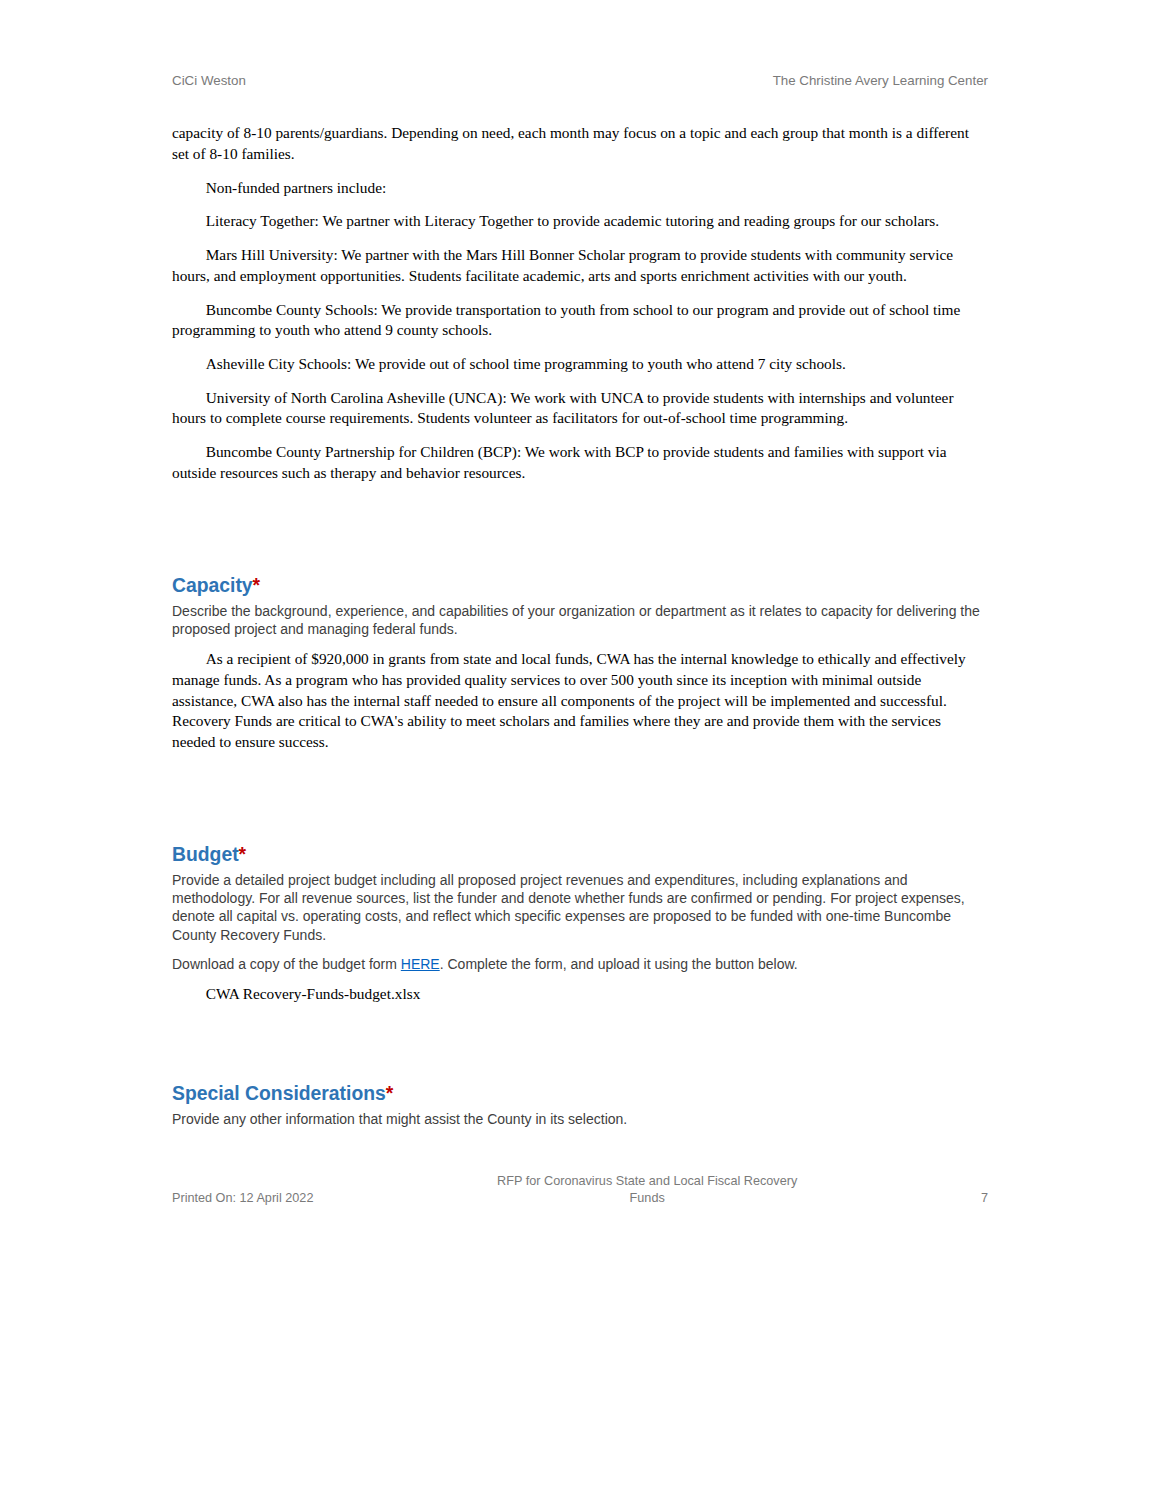CiCi Weston The Christine Avery Learning Center
capacity of 8-10 parents/guardians. Depending on need, each month may focus on a topic and each group that month is a different set of 8-10 families.
Non-funded partners include:
Literacy Together: We partner with Literacy Together to provide academic tutoring and reading groups for our scholars.
Mars Hill University: We partner with the Mars Hill Bonner Scholar program to provide students with community service hours, and employment opportunities. Students facilitate academic, arts and sports enrichment activities with our youth.
Buncombe County Schools: We provide transportation to youth from school to our program and provide out of school time programming to youth who attend 9 county schools.
Asheville City Schools: We provide out of school time programming to youth who attend 7 city schools.
University of North Carolina Asheville (UNCA): We work with UNCA to provide students with internships and volunteer hours to complete course requirements. Students volunteer as facilitators for out-of-school time programming.
Buncombe County Partnership for Children (BCP): We work with BCP to provide students and families with support via outside resources such as therapy and behavior resources.
Capacity*
Describe the background, experience, and capabilities of your organization or department as it relates to capacity for delivering the proposed project and managing federal funds.
As a recipient of $920,000 in grants from state and local funds, CWA has the internal knowledge to ethically and effectively manage funds. As a program who has provided quality services to over 500 youth since its inception with minimal outside assistance, CWA also has the internal staff needed to ensure all components of the project will be implemented and successful. Recovery Funds are critical to CWA's ability to meet scholars and families where they are and provide them with the services needed to ensure success.
Budget*
Provide a detailed project budget including all proposed project revenues and expenditures, including explanations and methodology. For all revenue sources, list the funder and denote whether funds are confirmed or pending. For project expenses, denote all capital vs. operating costs, and reflect which specific expenses are proposed to be funded with one-time Buncombe County Recovery Funds.
Download a copy of the budget form HERE. Complete the form, and upload it using the button below.
CWA Recovery-Funds-budget.xlsx
Special Considerations*
Provide any other information that might assist the County in its selection.
Printed On: 12 April 2022 RFP for Coronavirus State and Local Fiscal Recovery
Funds 7